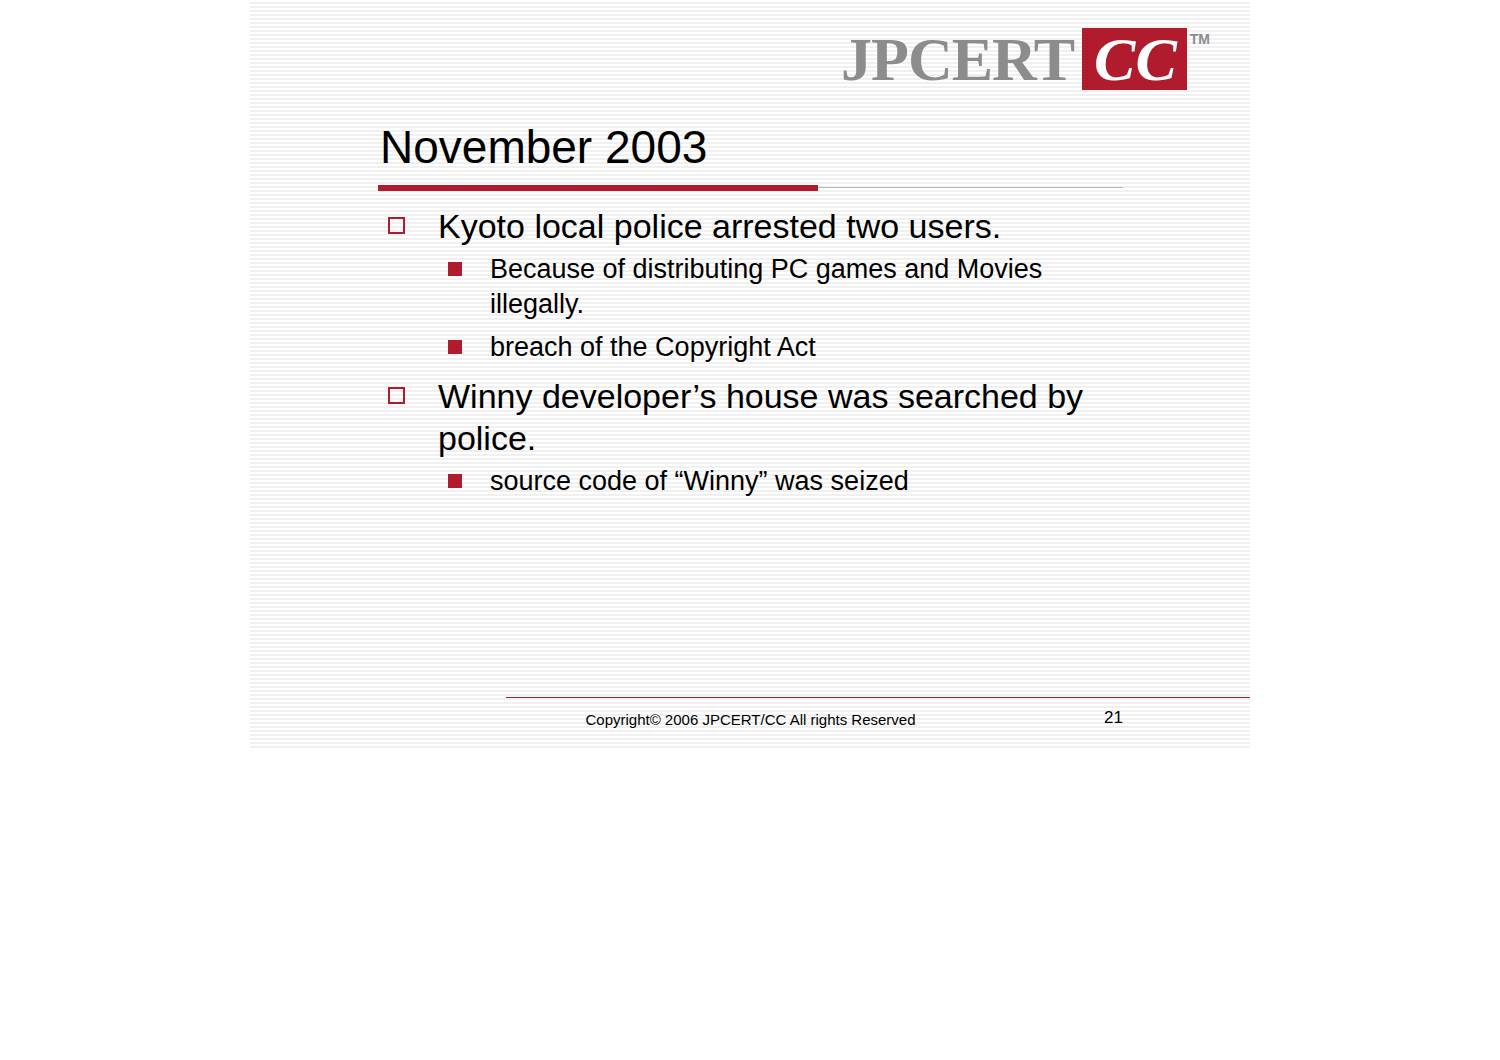JPCERT CC TM
November 2003
Kyoto local police arrested two users.
Because of distributing PC games and Movies illegally.
breach of the Copyright Act
Winny developer’s house was searched by police.
source code of “Winny” was seized
Copyright© 2006 JPCERT/CC All rights Reserved
21